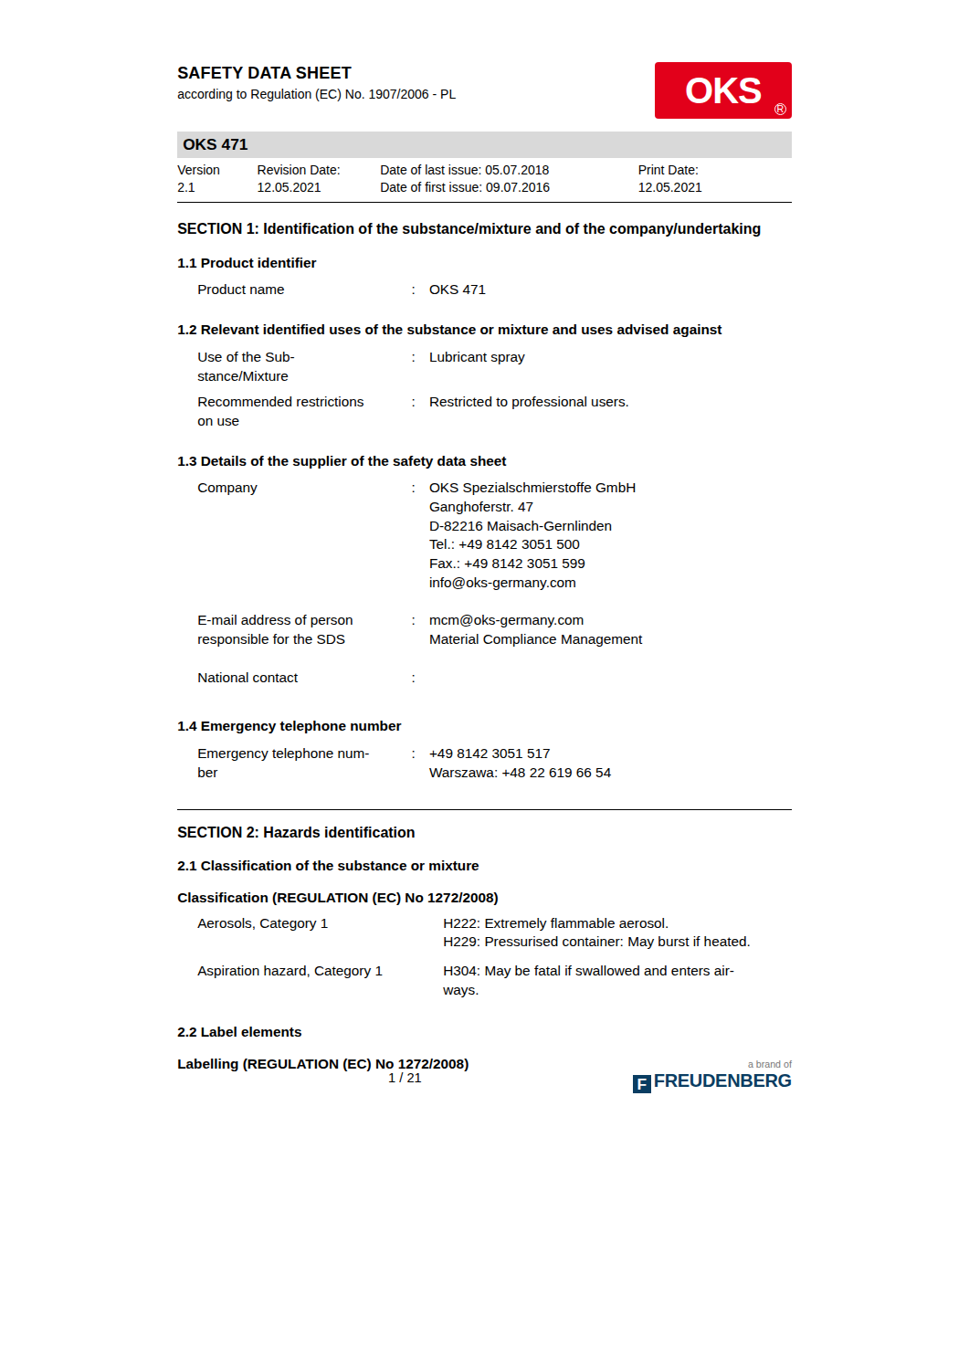SAFETY DATA SHEET
according to Regulation (EC) No. 1907/2006 - PL
OKS R
OKS 471
| Version 2.1 | Revision Date: 12.05.2021 | Date of last issue: 05.07.2018 Date of first issue: 09.07.2016 | Print Date: 12.05.2021 |
SECTION 1: Identification of the substance/mixture and of the company/undertaking
1.1 Product identifier
| Product name | : | OKS 471 |
1.2 Relevant identified uses of the substance or mixture and uses advised against
| Use of the Sub- stance/Mixture | : | Lubricant spray |
| Recommended restrictions on use | : | Restricted to professional users. |
1.3 Details of the supplier of the safety data sheet
| Company | : | OKS Spezialschmierstoffe GmbH Ganghoferstr. 47 D-82216 Maisach-Gernlinden Tel.: +49 8142 3051 500 Fax.: +49 8142 3051 599 info@oks-germany.com |
| E-mail address of person responsible for the SDS | : | mcm@oks-germany.com Material Compliance Management |
| National contact | : | |
1.4 Emergency telephone number
| Emergency telephone num- ber | : | +49 8142 3051 517 Warszawa: +48 22 619 66 54 |
SECTION 2: Hazards identification
2.1 Classification of the substance or mixture
Classification (REGULATION (EC) No 1272/2008)
| Aerosols, Category 1 | H222: Extremely flammable aerosol. H229: Pressurised container: May burst if heated. |
| Aspiration hazard, Category 1 | H304: May be fatal if swallowed and enters air- ways. |
2.2 Label elements
Labelling (REGULATION (EC) No 1272/2008)
1 / 21
a brand of
FFREUDENBERG